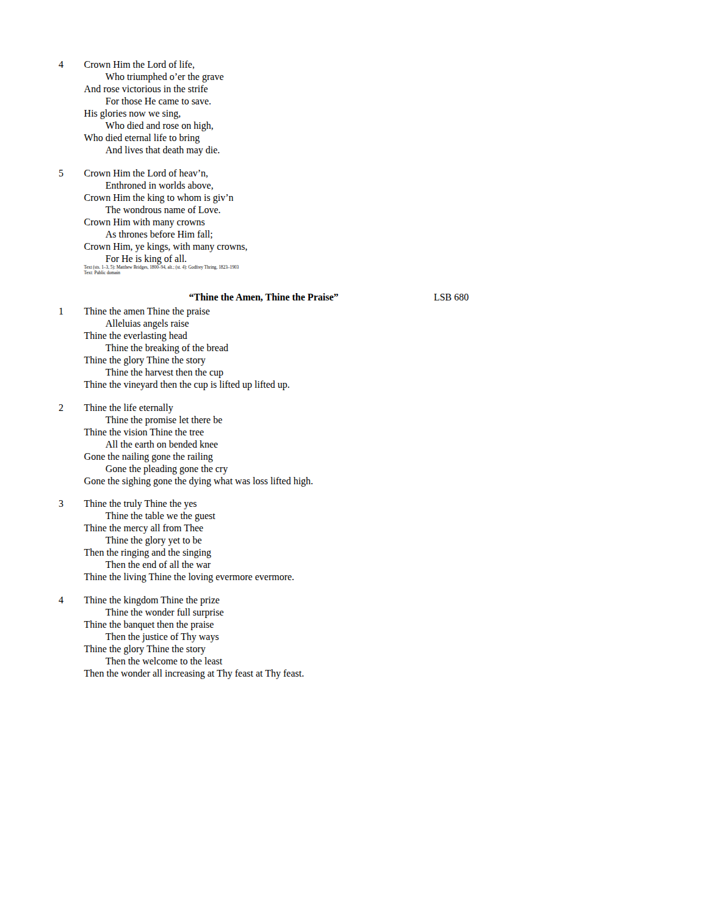4
Crown Him the Lord of life,
Who triumphed o’er the grave
And rose victorious in the strife
For those He came to save.
His glories now we sing,
Who died and rose on high,
Who died eternal life to bring
And lives that death may die.
5
Crown Him the Lord of heav’n,
Enthroned in worlds above,
Crown Him the king to whom is giv’n
The wondrous name of Love.
Crown Him with many crowns
As thrones before Him fall;
Crown Him, ye kings, with many crowns,
For He is king of all.
Text (sts. 1–3, 5): Matthew Bridges, 1800–94, alt.; (st. 4): Godfrey Thring, 1823–1903
Text: Public domain
“Thine the Amen, Thine the Praise”LSB 680
1
Thine the amen Thine the praise
Alleluias angels raise
Thine the everlasting head
Thine the breaking of the bread
Thine the glory Thine the story
Thine the harvest then the cup
Thine the vineyard then the cup is lifted up lifted up.
2
Thine the life eternally
Thine the promise let there be
Thine the vision Thine the tree
All the earth on bended knee
Gone the nailing gone the railing
Gone the pleading gone the cry
Gone the sighing gone the dying what was loss lifted high.
3
Thine the truly Thine the yes
Thine the table we the guest
Thine the mercy all from Thee
Thine the glory yet to be
Then the ringing and the singing
Then the end of all the war
Thine the living Thine the loving evermore evermore.
4
Thine the kingdom Thine the prize
Thine the wonder full surprise
Thine the banquet then the praise
Then the justice of Thy ways
Thine the glory Thine the story
Then the welcome to the least
Then the wonder all increasing at Thy feast at Thy feast.